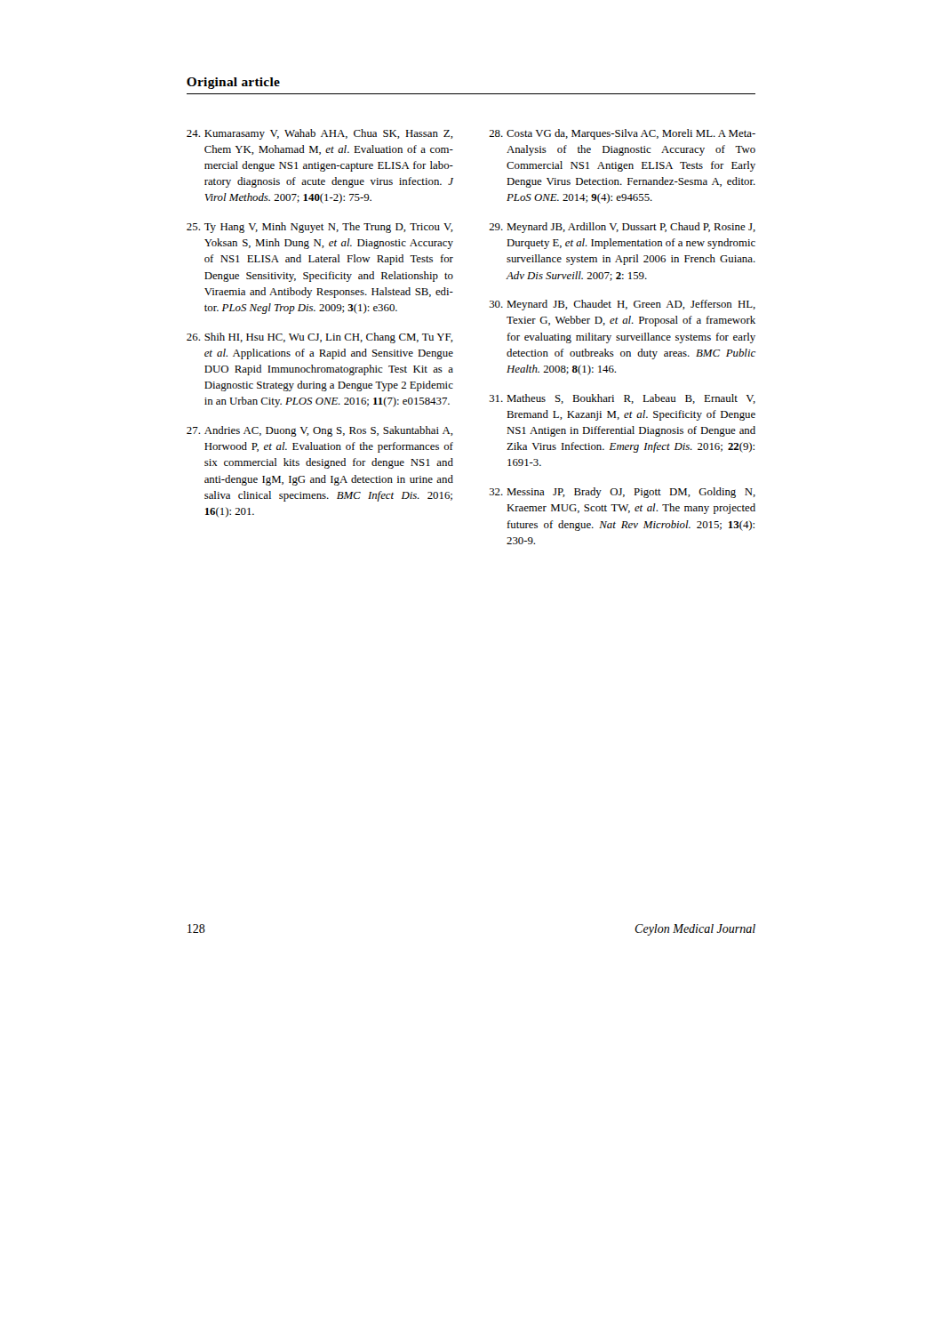Original article
24. Kumarasamy V, Wahab AHA, Chua SK, Hassan Z, Chem YK, Mohamad M, et al. Evaluation of a commercial dengue NS1 antigen-capture ELISA for laboratory diagnosis of acute dengue virus infection. J Virol Methods. 2007; 140(1-2): 75-9.
25. Ty Hang V, Minh Nguyet N, The Trung D, Tricou V, Yoksan S, Minh Dung N, et al. Diagnostic Accuracy of NS1 ELISA and Lateral Flow Rapid Tests for Dengue Sensitivity, Specificity and Relationship to Viraemia and Antibody Responses. Halstead SB, editor. PLoS Negl Trop Dis. 2009; 3(1): e360.
26. Shih HI, Hsu HC, Wu CJ, Lin CH, Chang CM, Tu YF, et al. Applications of a Rapid and Sensitive Dengue DUO Rapid Immunochromatographic Test Kit as a Diagnostic Strategy during a Dengue Type 2 Epidemic in an Urban City. PLOS ONE. 2016; 11(7): e0158437.
27. Andries AC, Duong V, Ong S, Ros S, Sakuntabhai A, Horwood P, et al. Evaluation of the performances of six commercial kits designed for dengue NS1 and anti-dengue IgM, IgG and IgA detection in urine and saliva clinical specimens. BMC Infect Dis. 2016; 16(1): 201.
28. Costa VG da, Marques-Silva AC, Moreli ML. A Meta-Analysis of the Diagnostic Accuracy of Two Commercial NS1 Antigen ELISA Tests for Early Dengue Virus Detection. Fernandez-Sesma A, editor. PLoS ONE. 2014; 9(4): e94655.
29. Meynard JB, Ardillon V, Dussart P, Chaud P, Rosine J, Durquety E, et al. Implementation of a new syndromic surveillance system in April 2006 in French Guiana. Adv Dis Surveill. 2007; 2: 159.
30. Meynard JB, Chaudet H, Green AD, Jefferson HL, Texier G, Webber D, et al. Proposal of a framework for evaluating military surveillance systems for early detection of outbreaks on duty areas. BMC Public Health. 2008; 8(1): 146.
31. Matheus S, Boukhari R, Labeau B, Ernault V, Bremand L, Kazanji M, et al. Specificity of Dengue NS1 Antigen in Differential Diagnosis of Dengue and Zika Virus Infection. Emerg Infect Dis. 2016; 22(9): 1691-3.
32. Messina JP, Brady OJ, Pigott DM, Golding N, Kraemer MUG, Scott TW, et al. The many projected futures of dengue. Nat Rev Microbiol. 2015; 13(4): 230-9.
128
Ceylon Medical Journal